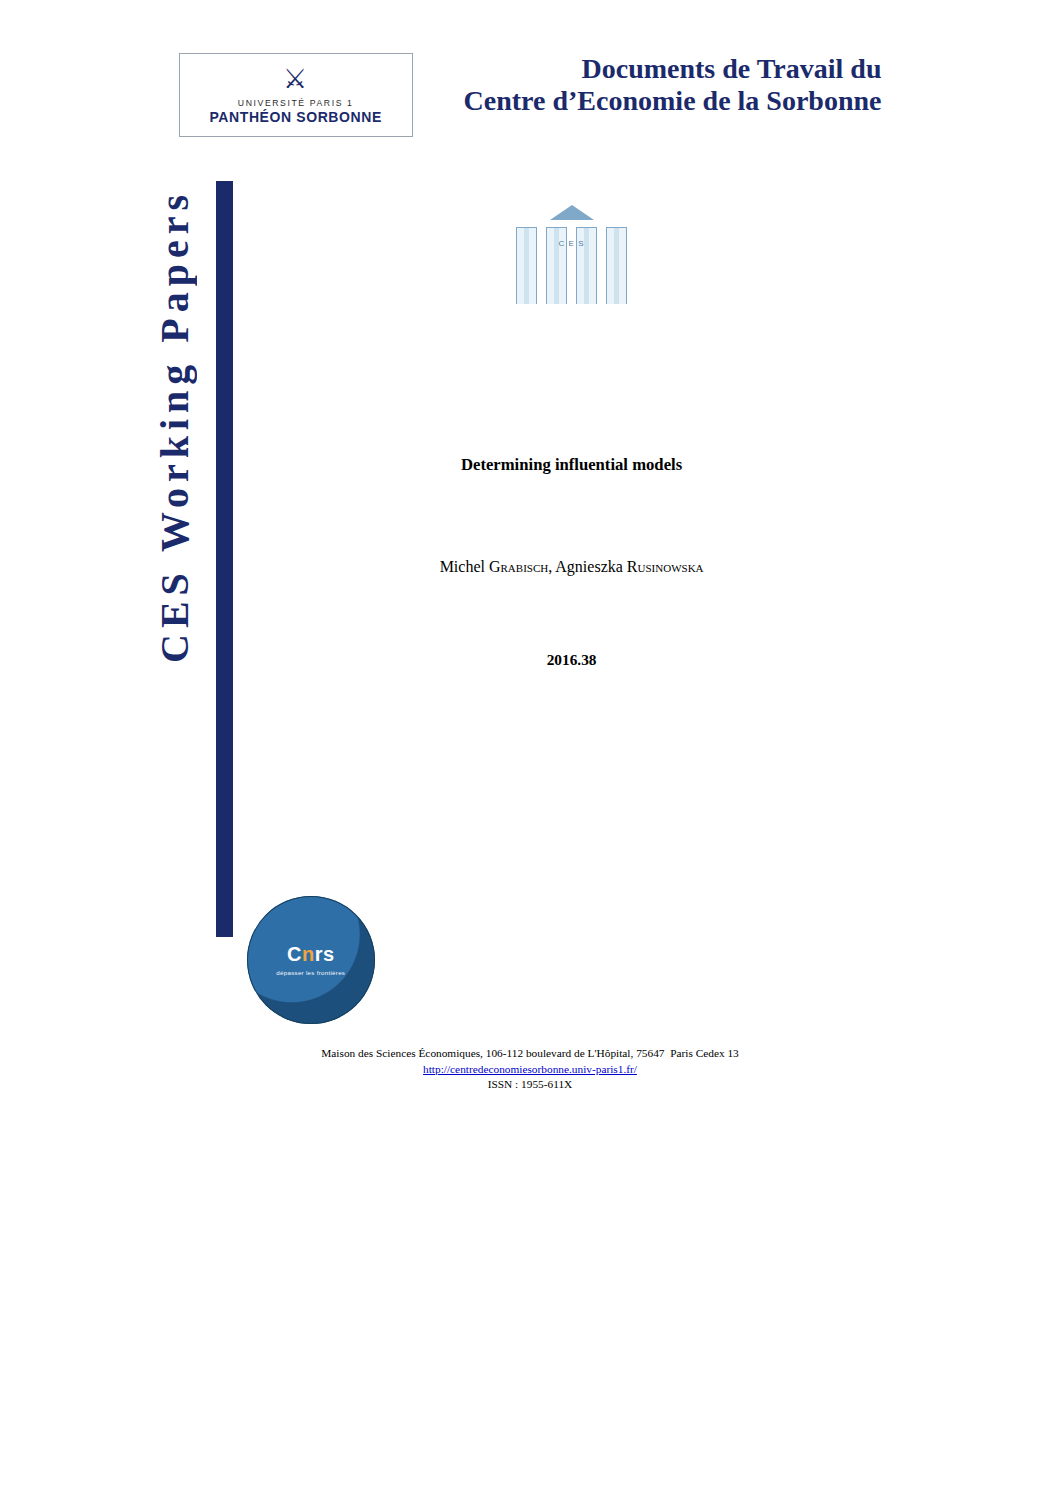⚔
UNIVERSITÉ PARIS 1
PANTHÉON SORBONNE
Documents de Travail du
Centre d’Economie de la Sorbonne
CES Working Papers
C E S
Determining influential models
Michel Grabisch, Agnieszka Rusinowska
2016.38
Cnrs
dépasser les frontières
Maison des Sciences Économiques, 106-112 boulevard de L'Hôpital, 75647 Paris Cedex 13
http://centredeconomiesorbonne.univ-paris1.fr/
ISSN : 1955-611X